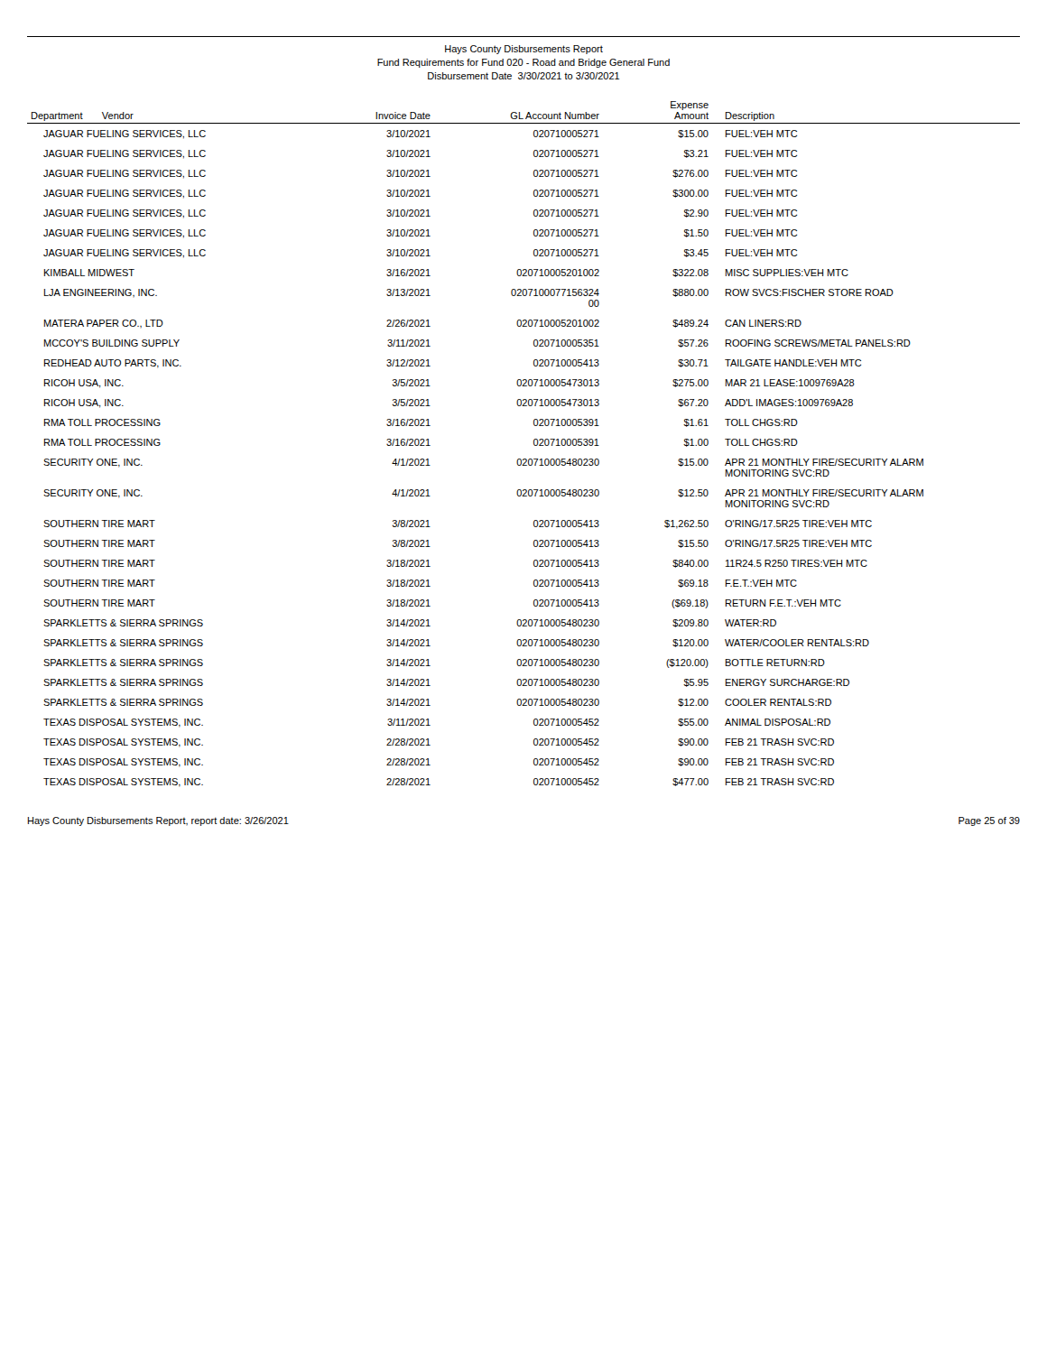Hays County Disbursements Report
Fund Requirements for Fund 020 - Road and Bridge General Fund
Disbursement Date 3/30/2021 to 3/30/2021
| Department Vendor | Invoice Date | GL Account Number | Expense Amount | Description |
| --- | --- | --- | --- | --- |
| JAGUAR FUELING SERVICES, LLC | 3/10/2021 | 020710005271 | $15.00 | FUEL:VEH MTC |
| JAGUAR FUELING SERVICES, LLC | 3/10/2021 | 020710005271 | $3.21 | FUEL:VEH MTC |
| JAGUAR FUELING SERVICES, LLC | 3/10/2021 | 020710005271 | $276.00 | FUEL:VEH MTC |
| JAGUAR FUELING SERVICES, LLC | 3/10/2021 | 020710005271 | $300.00 | FUEL:VEH MTC |
| JAGUAR FUELING SERVICES, LLC | 3/10/2021 | 020710005271 | $2.90 | FUEL:VEH MTC |
| JAGUAR FUELING SERVICES, LLC | 3/10/2021 | 020710005271 | $1.50 | FUEL:VEH MTC |
| JAGUAR FUELING SERVICES, LLC | 3/10/2021 | 020710005271 | $3.45 | FUEL:VEH MTC |
| KIMBALL MIDWEST | 3/16/2021 | 020710005201002 | $322.08 | MISC SUPPLIES:VEH MTC |
| LJA ENGINEERING, INC. | 3/13/2021 | 0207100077156324 00 | $880.00 | ROW SVCS:FISCHER STORE ROAD |
| MATERA PAPER CO., LTD | 2/26/2021 | 020710005201002 | $489.24 | CAN LINERS:RD |
| MCCOY'S BUILDING SUPPLY | 3/11/2021 | 020710005351 | $57.26 | ROOFING SCREWS/METAL PANELS:RD |
| REDHEAD AUTO PARTS, INC. | 3/12/2021 | 020710005413 | $30.71 | TAILGATE HANDLE:VEH MTC |
| RICOH USA, INC. | 3/5/2021 | 020710005473013 | $275.00 | MAR 21 LEASE:1009769A28 |
| RICOH USA, INC. | 3/5/2021 | 020710005473013 | $67.20 | ADD'L IMAGES:1009769A28 |
| RMA TOLL PROCESSING | 3/16/2021 | 020710005391 | $1.61 | TOLL CHGS:RD |
| RMA TOLL PROCESSING | 3/16/2021 | 020710005391 | $1.00 | TOLL CHGS:RD |
| SECURITY ONE, INC. | 4/1/2021 | 020710005480230 | $15.00 | APR 21 MONTHLY FIRE/SECURITY ALARM MONITORING SVC:RD |
| SECURITY ONE, INC. | 4/1/2021 | 020710005480230 | $12.50 | APR 21 MONTHLY FIRE/SECURITY ALARM MONITORING SVC:RD |
| SOUTHERN TIRE MART | 3/8/2021 | 020710005413 | $1,262.50 | O'RING/17.5R25 TIRE:VEH MTC |
| SOUTHERN TIRE MART | 3/8/2021 | 020710005413 | $15.50 | O'RING/17.5R25 TIRE:VEH MTC |
| SOUTHERN TIRE MART | 3/18/2021 | 020710005413 | $840.00 | 11R24.5 R250 TIRES:VEH MTC |
| SOUTHERN TIRE MART | 3/18/2021 | 020710005413 | $69.18 | F.E.T.:VEH MTC |
| SOUTHERN TIRE MART | 3/18/2021 | 020710005413 | ($69.18) | RETURN F.E.T.:VEH MTC |
| SPARKLETTS & SIERRA SPRINGS | 3/14/2021 | 020710005480230 | $209.80 | WATER:RD |
| SPARKLETTS & SIERRA SPRINGS | 3/14/2021 | 020710005480230 | $120.00 | WATER/COOLER RENTALS:RD |
| SPARKLETTS & SIERRA SPRINGS | 3/14/2021 | 020710005480230 | ($120.00) | BOTTLE RETURN:RD |
| SPARKLETTS & SIERRA SPRINGS | 3/14/2021 | 020710005480230 | $5.95 | ENERGY SURCHARGE:RD |
| SPARKLETTS & SIERRA SPRINGS | 3/14/2021 | 020710005480230 | $12.00 | COOLER RENTALS:RD |
| TEXAS DISPOSAL SYSTEMS, INC. | 3/11/2021 | 020710005452 | $55.00 | ANIMAL DISPOSAL:RD |
| TEXAS DISPOSAL SYSTEMS, INC. | 2/28/2021 | 020710005452 | $90.00 | FEB 21 TRASH SVC:RD |
| TEXAS DISPOSAL SYSTEMS, INC. | 2/28/2021 | 020710005452 | $90.00 | FEB 21 TRASH SVC:RD |
| TEXAS DISPOSAL SYSTEMS, INC. | 2/28/2021 | 020710005452 | $477.00 | FEB 21 TRASH SVC:RD |
Hays County Disbursements Report, report date: 3/26/2021 Page 25 of 39